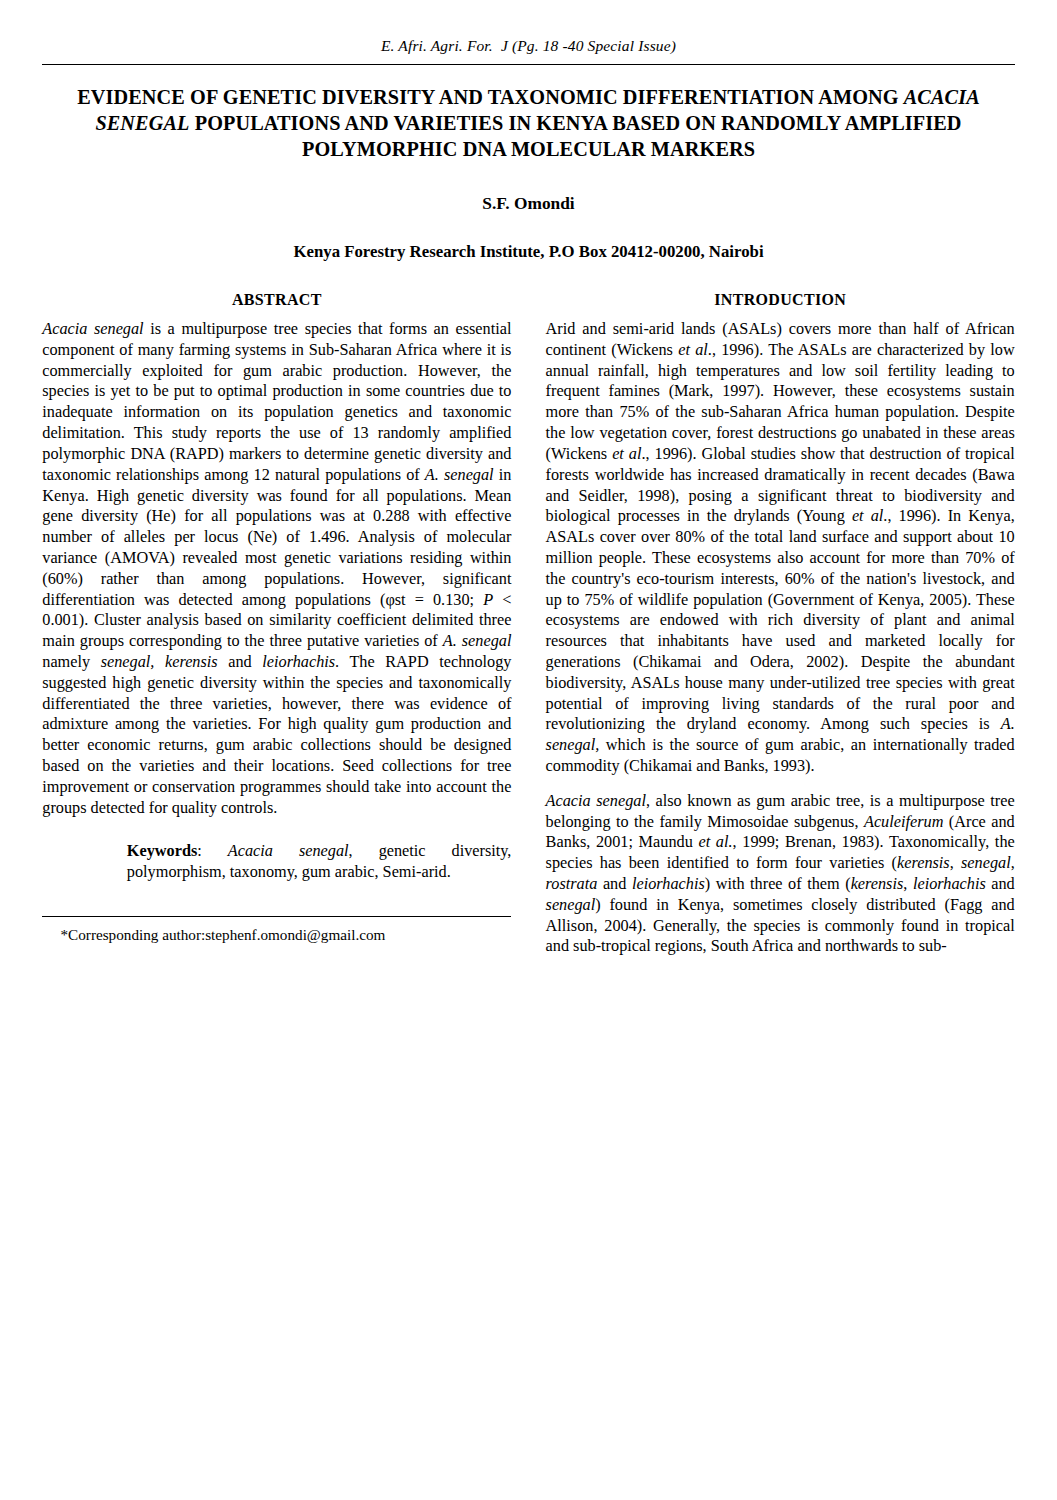E. Afri. Agri. For. J (Pg. 18 -40 Special Issue)
Evidence of Genetic Diversity and Taxonomic Differentiation Among Acacia senegal Populations and Varieties in Kenya Based on Randomly Amplified Polymorphic DNA Molecular Markers
S.F. Omondi
Kenya Forestry Research Institute, P.O Box 20412-00200, Nairobi
Abstract
Acacia senegal is a multipurpose tree species that forms an essential component of many farming systems in Sub-Saharan Africa where it is commercially exploited for gum arabic production. However, the species is yet to be put to optimal production in some countries due to inadequate information on its population genetics and taxonomic delimitation. This study reports the use of 13 randomly amplified polymorphic DNA (RAPD) markers to determine genetic diversity and taxonomic relationships among 12 natural populations of A. senegal in Kenya. High genetic diversity was found for all populations. Mean gene diversity (He) for all populations was at 0.288 with effective number of alleles per locus (Ne) of 1.496. Analysis of molecular variance (AMOVA) revealed most genetic variations residing within (60%) rather than among populations. However, significant differentiation was detected among populations (φst = 0.130; P < 0.001). Cluster analysis based on similarity coefficient delimited three main groups corresponding to the three putative varieties of A. senegal namely senegal, kerensis and leiorhachis. The RAPD technology suggested high genetic diversity within the species and taxonomically differentiated the three varieties, however, there was evidence of admixture among the varieties. For high quality gum production and better economic returns, gum arabic collections should be designed based on the varieties and their locations. Seed collections for tree improvement or conservation programmes should take into account the groups detected for quality controls.
Keywords: Acacia senegal, genetic diversity, polymorphism, taxonomy, gum arabic, Semi-arid.
*Corresponding author:stephenf.omondi@gmail.com
Introduction
Arid and semi-arid lands (ASALs) covers more than half of African continent (Wickens et al., 1996). The ASALs are characterized by low annual rainfall, high temperatures and low soil fertility leading to frequent famines (Mark, 1997). However, these ecosystems sustain more than 75% of the sub-Saharan Africa human population. Despite the low vegetation cover, forest destructions go unabated in these areas (Wickens et al., 1996). Global studies show that destruction of tropical forests worldwide has increased dramatically in recent decades (Bawa and Seidler, 1998), posing a significant threat to biodiversity and biological processes in the drylands (Young et al., 1996). In Kenya, ASALs cover over 80% of the total land surface and support about 10 million people. These ecosystems also account for more than 70% of the country's eco-tourism interests, 60% of the nation's livestock, and up to 75% of wildlife population (Government of Kenya, 2005). These ecosystems are endowed with rich diversity of plant and animal resources that inhabitants have used and marketed locally for generations (Chikamai and Odera, 2002). Despite the abundant biodiversity, ASALs house many under-utilized tree species with great potential of improving living standards of the rural poor and revolutionizing the dryland economy. Among such species is A. senegal, which is the source of gum arabic, an internationally traded commodity (Chikamai and Banks, 1993).
Acacia senegal, also known as gum arabic tree, is a multipurpose tree belonging to the family Mimosoidae subgenus, Aculeiferum (Arce and Banks, 2001; Maundu et al., 1999; Brenan, 1983). Taxonomically, the species has been identified to form four varieties (kerensis, senegal, rostrata and leiorhachis) with three of them (kerensis, leiorhachis and senegal) found in Kenya, sometimes closely distributed (Fagg and Allison, 2004). Generally, the species is commonly found in tropical and sub-tropical regions, South Africa and northwards to sub-